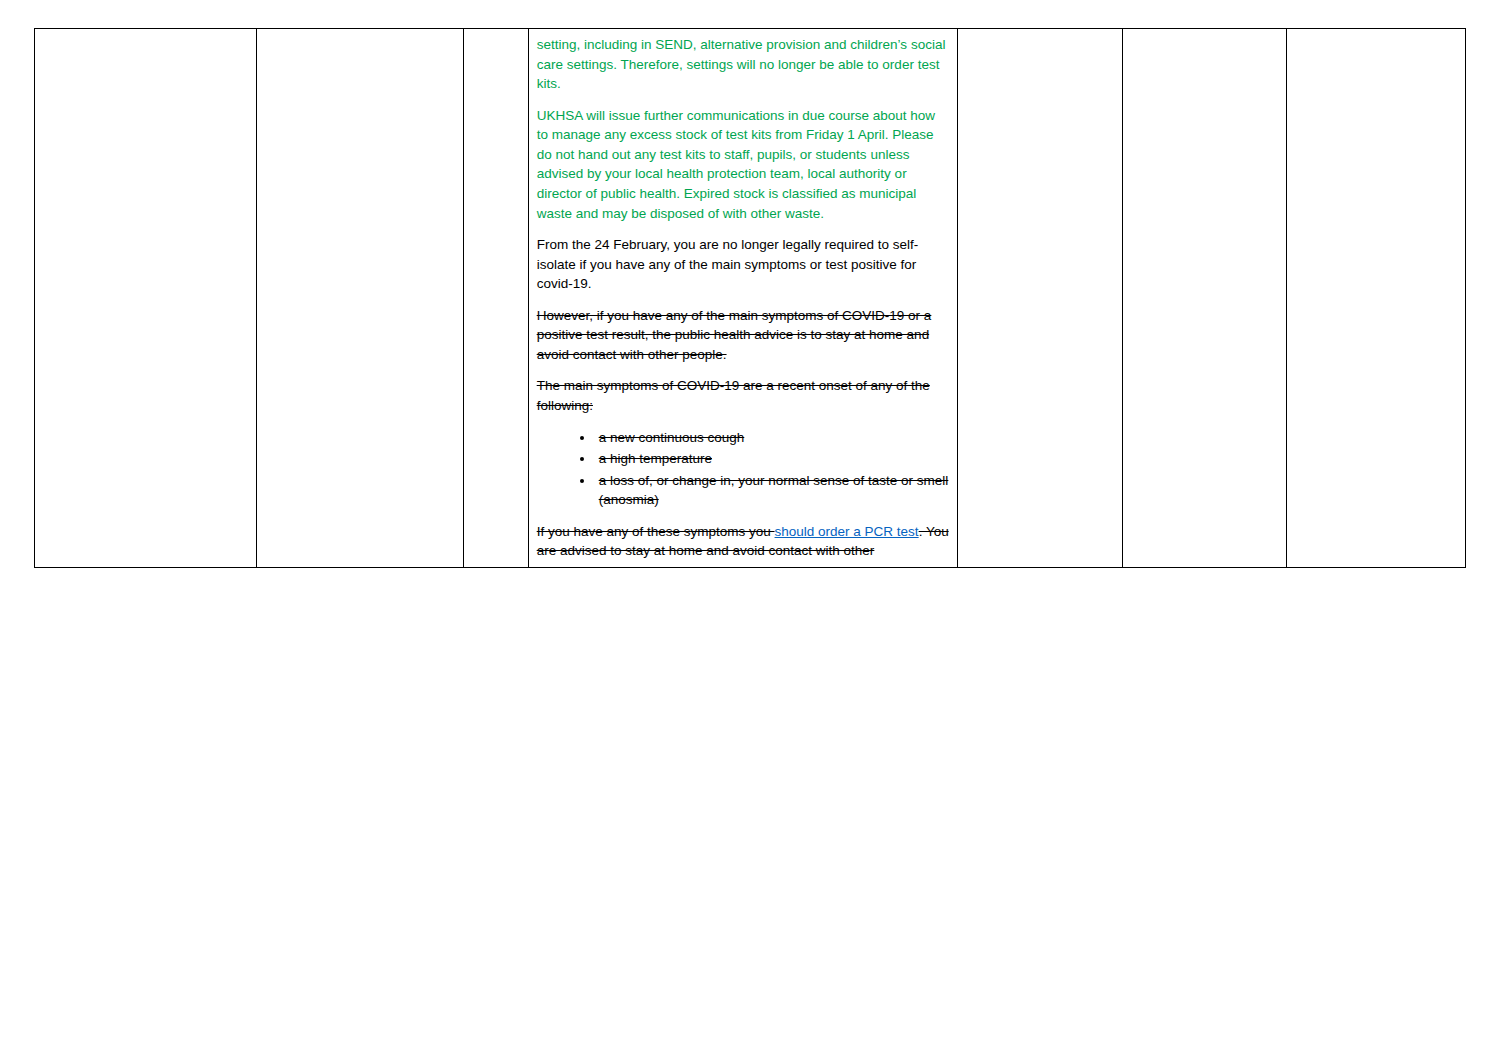| | | | setting, including in SEND, alternative provision and children’s social care settings. Therefore, settings will no longer be able to order test kits. UKHSA will issue further communications in due course about how to manage any excess stock of test kits from Friday 1 April. Please do not hand out any test kits to staff, pupils, or students unless advised by your local health protection team, local authority or director of public health. Expired stock is classified as municipal waste and may be disposed of with other waste. From the 24 February, you are no longer legally required to self-isolate if you have any of the main symptoms or test positive for covid-19. However, if you have any of the main symptoms of COVID-19 or a positive test result, the public health advice is to stay at home and avoid contact with other people. The main symptoms of COVID-19 are a recent onset of any of the following: a new continuous cough a high temperature a loss of, or change in, your normal sense of taste or smell (anosmia) If you have any of these symptoms you should order a PCR test . You are advised to stay at home and avoid contact with other | | | |